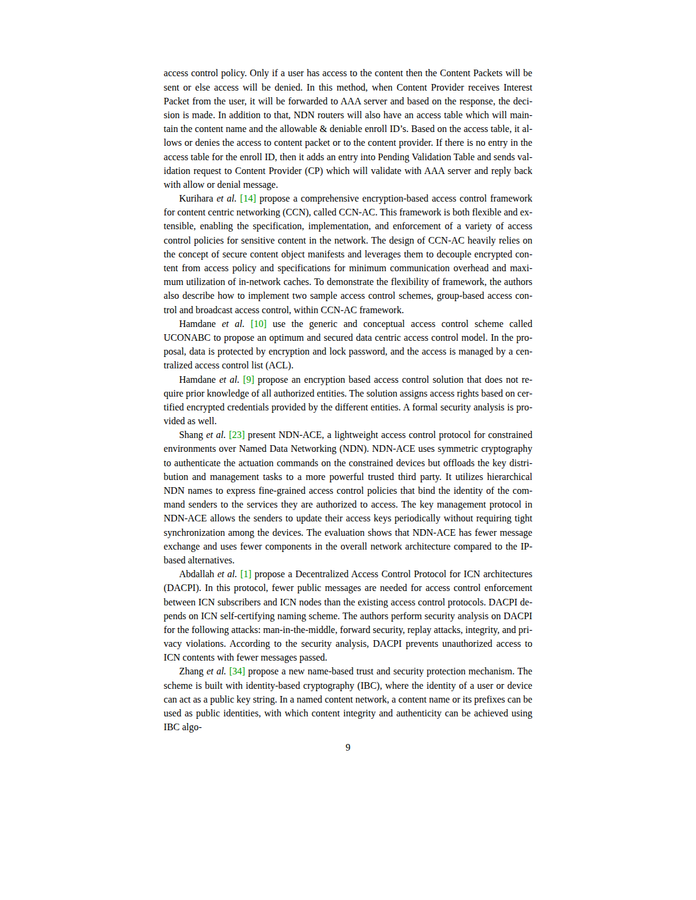access control policy. Only if a user has access to the content then the Content Packets will be sent or else access will be denied. In this method, when Content Provider receives Interest Packet from the user, it will be forwarded to AAA server and based on the response, the decision is made. In addition to that, NDN routers will also have an access table which will maintain the content name and the allowable & deniable enroll ID’s. Based on the access table, it allows or denies the access to content packet or to the content provider. If there is no entry in the access table for the enroll ID, then it adds an entry into Pending Validation Table and sends validation request to Content Provider (CP) which will validate with AAA server and reply back with allow or denial message.
Kurihara et al. [14] propose a comprehensive encryption-based access control framework for content centric networking (CCN), called CCN-AC. This framework is both flexible and extensible, enabling the specification, implementation, and enforcement of a variety of access control policies for sensitive content in the network. The design of CCN-AC heavily relies on the concept of secure content object manifests and leverages them to decouple encrypted content from access policy and specifications for minimum communication overhead and maximum utilization of in-network caches. To demonstrate the flexibility of framework, the authors also describe how to implement two sample access control schemes, group-based access control and broadcast access control, within CCN-AC framework.
Hamdane et al. [10] use the generic and conceptual access control scheme called UCONABC to propose an optimum and secured data centric access control model. In the proposal, data is protected by encryption and lock password, and the access is managed by a centralized access control list (ACL).
Hamdane et al. [9] propose an encryption based access control solution that does not require prior knowledge of all authorized entities. The solution assigns access rights based on certified encrypted credentials provided by the different entities. A formal security analysis is provided as well.
Shang et al. [23] present NDN-ACE, a lightweight access control protocol for constrained environments over Named Data Networking (NDN). NDN-ACE uses symmetric cryptography to authenticate the actuation commands on the constrained devices but offloads the key distribution and management tasks to a more powerful trusted third party. It utilizes hierarchical NDN names to express fine-grained access control policies that bind the identity of the command senders to the services they are authorized to access. The key management protocol in NDN-ACE allows the senders to update their access keys periodically without requiring tight synchronization among the devices. The evaluation shows that NDN-ACE has fewer message exchange and uses fewer components in the overall network architecture compared to the IP-based alternatives.
Abdallah et al. [1] propose a Decentralized Access Control Protocol for ICN architectures (DACPI). In this protocol, fewer public messages are needed for access control enforcement between ICN subscribers and ICN nodes than the existing access control protocols. DACPI depends on ICN self-certifying naming scheme. The authors perform security analysis on DACPI for the following attacks: man-in-the-middle, forward security, replay attacks, integrity, and privacy violations. According to the security analysis, DACPI prevents unauthorized access to ICN contents with fewer messages passed.
Zhang et al. [34] propose a new name-based trust and security protection mechanism. The scheme is built with identity-based cryptography (IBC), where the identity of a user or device can act as a public key string. In a named content network, a content name or its prefixes can be used as public identities, with which content integrity and authenticity can be achieved using IBC algo-
9